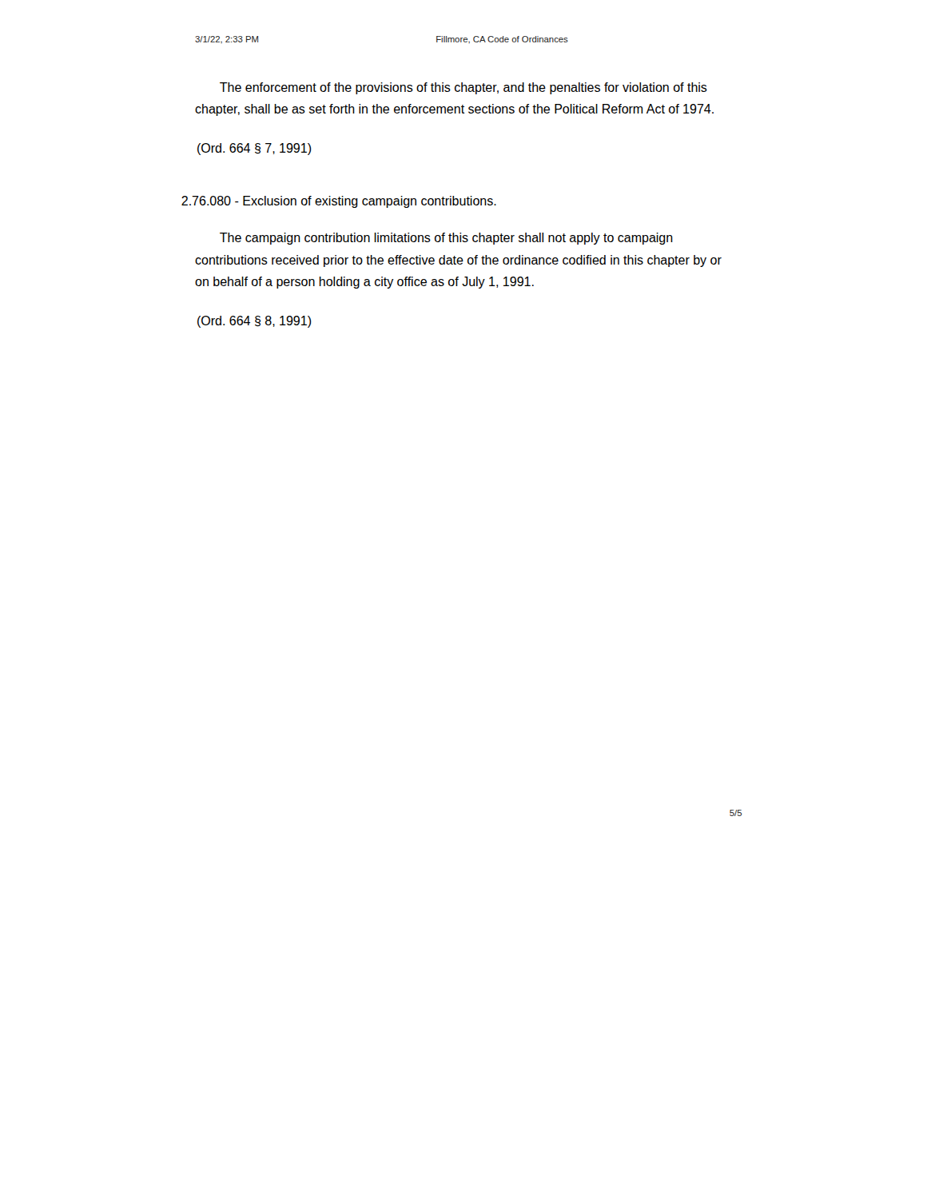3/1/22, 2:33 PM Fillmore, CA Code of Ordinances
The enforcement of the provisions of this chapter, and the penalties for violation of this chapter, shall be as set forth in the enforcement sections of the Political Reform Act of 1974.
(Ord. 664 § 7, 1991)
2.76.080 - Exclusion of existing campaign contributions.
The campaign contribution limitations of this chapter shall not apply to campaign contributions received prior to the effective date of the ordinance codified in this chapter by or on behalf of a person holding a city office as of July 1, 1991.
(Ord. 664 § 8, 1991)
5/5